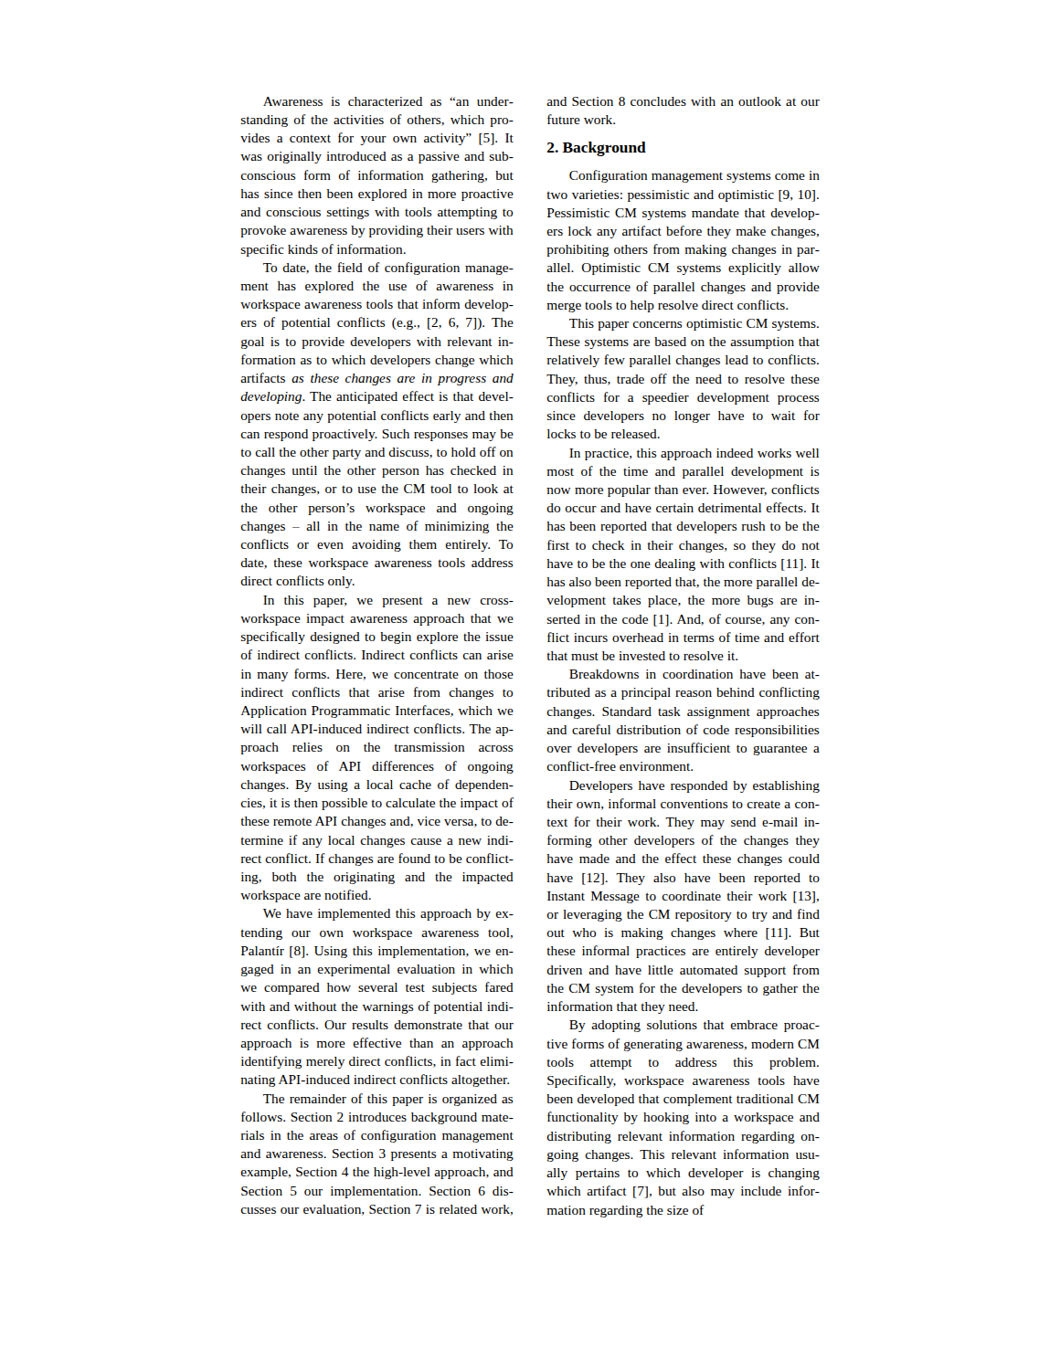Awareness is characterized as “an understanding of the activities of others, which provides a context for your own activity” [5]. It was originally introduced as a passive and subconscious form of information gathering, but has since then been explored in more proactive and conscious settings with tools attempting to provoke awareness by providing their users with specific kinds of information.
To date, the field of configuration management has explored the use of awareness in workspace awareness tools that inform developers of potential conflicts (e.g., [2, 6, 7]). The goal is to provide developers with relevant information as to which developers change which artifacts as these changes are in progress and developing. The anticipated effect is that developers note any potential conflicts early and then can respond proactively. Such responses may be to call the other party and discuss, to hold off on changes until the other person has checked in their changes, or to use the CM tool to look at the other person’s workspace and ongoing changes – all in the name of minimizing the conflicts or even avoiding them entirely. To date, these workspace awareness tools address direct conflicts only.
In this paper, we present a new cross-workspace impact awareness approach that we specifically designed to begin explore the issue of indirect conflicts. Indirect conflicts can arise in many forms. Here, we concentrate on those indirect conflicts that arise from changes to Application Programmatic Interfaces, which we will call API-induced indirect conflicts. The approach relies on the transmission across workspaces of API differences of ongoing changes. By using a local cache of dependencies, it is then possible to calculate the impact of these remote API changes and, vice versa, to determine if any local changes cause a new indirect conflict. If changes are found to be conflicting, both the originating and the impacted workspace are notified.
We have implemented this approach by extending our own workspace awareness tool, Palantír [8]. Using this implementation, we engaged in an experimental evaluation in which we compared how several test subjects fared with and without the warnings of potential indirect conflicts. Our results demonstrate that our approach is more effective than an approach identifying merely direct conflicts, in fact eliminating API-induced indirect conflicts altogether.
The remainder of this paper is organized as follows. Section 2 introduces background materials in the areas of configuration management and awareness. Section 3 presents a motivating example, Section 4 the high-level approach, and Section 5 our implementation. Section 6 discusses our evaluation, Section 7 is related work, and Section 8 concludes with an outlook at our future work.
2. Background
Configuration management systems come in two varieties: pessimistic and optimistic [9, 10]. Pessimistic CM systems mandate that developers lock any artifact before they make changes, prohibiting others from making changes in parallel. Optimistic CM systems explicitly allow the occurrence of parallel changes and provide merge tools to help resolve direct conflicts.
This paper concerns optimistic CM systems. These systems are based on the assumption that relatively few parallel changes lead to conflicts. They, thus, trade off the need to resolve these conflicts for a speedier development process since developers no longer have to wait for locks to be released.
In practice, this approach indeed works well most of the time and parallel development is now more popular than ever. However, conflicts do occur and have certain detrimental effects. It has been reported that developers rush to be the first to check in their changes, so they do not have to be the one dealing with conflicts [11]. It has also been reported that, the more parallel development takes place, the more bugs are inserted in the code [1]. And, of course, any conflict incurs overhead in terms of time and effort that must be invested to resolve it.
Breakdowns in coordination have been attributed as a principal reason behind conflicting changes. Standard task assignment approaches and careful distribution of code responsibilities over developers are insufficient to guarantee a conflict-free environment.
Developers have responded by establishing their own, informal conventions to create a context for their work. They may send e-mail informing other developers of the changes they have made and the effect these changes could have [12]. They also have been reported to Instant Message to coordinate their work [13], or leveraging the CM repository to try and find out who is making changes where [11]. But these informal practices are entirely developer driven and have little automated support from the CM system for the developers to gather the information that they need.
By adopting solutions that embrace proactive forms of generating awareness, modern CM tools attempt to address this problem. Specifically, workspace awareness tools have been developed that complement traditional CM functionality by hooking into a workspace and distributing relevant information regarding ongoing changes. This relevant information usually pertains to which developer is changing which artifact [7], but also may include information regarding the size of